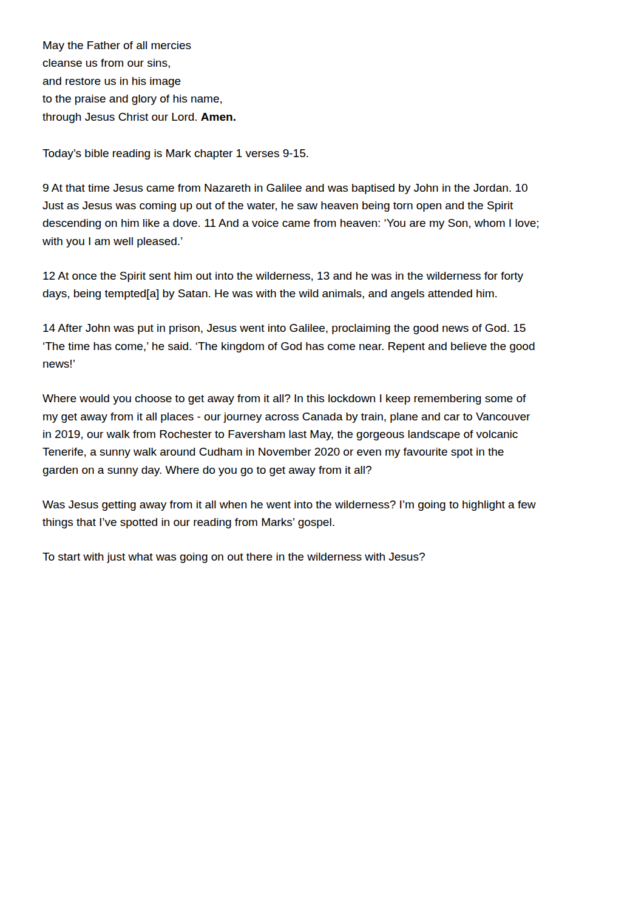May the Father of all mercies
cleanse us from our sins,
and restore us in his image
to the praise and glory of his name,
through Jesus Christ our Lord. Amen.
Today’s bible reading is Mark chapter 1 verses 9-15.
9 At that time Jesus came from Nazareth in Galilee and was baptised by John in the Jordan. 10 Just as Jesus was coming up out of the water, he saw heaven being torn open and the Spirit descending on him like a dove. 11 And a voice came from heaven: ‘You are my Son, whom I love; with you I am well pleased.’
12 At once the Spirit sent him out into the wilderness, 13 and he was in the wilderness for forty days, being tempted[a] by Satan. He was with the wild animals, and angels attended him.
14 After John was put in prison, Jesus went into Galilee, proclaiming the good news of God. 15 ‘The time has come,’ he said. ‘The kingdom of God has come near. Repent and believe the good news!’
Where would you choose to get away from it all? In this lockdown I keep remembering some of my get away from it all places - our journey across Canada by train, plane and car to Vancouver in 2019, our walk from Rochester to Faversham last May, the gorgeous landscape of volcanic Tenerife, a sunny walk around Cudham in November 2020 or even my favourite spot in the garden on a sunny day. Where do you go to get away from it all?
Was Jesus getting away from it all when he went into the wilderness? I’m going to highlight a few things that I’ve spotted in our reading from Marks’ gospel.
To start with just what was going on out there in the wilderness with Jesus?